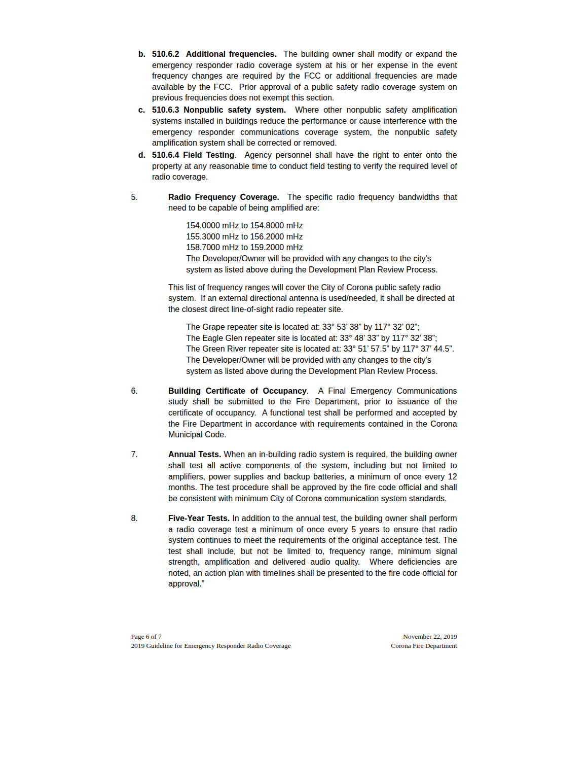b. 510.6.2 Additional frequencies. The building owner shall modify or expand the emergency responder radio coverage system at his or her expense in the event frequency changes are required by the FCC or additional frequencies are made available by the FCC. Prior approval of a public safety radio coverage system on previous frequencies does not exempt this section.
c. 510.6.3 Nonpublic safety system. Where other nonpublic safety amplification systems installed in buildings reduce the performance or cause interference with the emergency responder communications coverage system, the nonpublic safety amplification system shall be corrected or removed.
d. 510.6.4 Field Testing. Agency personnel shall have the right to enter onto the property at any reasonable time to conduct field testing to verify the required level of radio coverage.
5. Radio Frequency Coverage. The specific radio frequency bandwidths that need to be capable of being amplified are:
154.0000 mHz to 154.8000 mHz
155.3000 mHz to 156.2000 mHz
158.7000 mHz to 159.2000 mHz
The Developer/Owner will be provided with any changes to the city’s system as listed above during the Development Plan Review Process.
This list of frequency ranges will cover the City of Corona public safety radio system. If an external directional antenna is used/needed, it shall be directed at the closest direct line-of-sight radio repeater site.
The Grape repeater site is located at: 33° 53’ 38” by 117° 32’ 02”;
The Eagle Glen repeater site is located at: 33° 48’ 33” by 117° 32’ 38”;
The Green River repeater site is located at: 33° 51’ 57.5” by 117° 37’ 44.5”.
The Developer/Owner will be provided with any changes to the city’s system as listed above during the Development Plan Review Process.
6. Building Certificate of Occupancy. A Final Emergency Communications study shall be submitted to the Fire Department, prior to issuance of the certificate of occupancy. A functional test shall be performed and accepted by the Fire Department in accordance with requirements contained in the Corona Municipal Code.
7. Annual Tests. When an in-building radio system is required, the building owner shall test all active components of the system, including but not limited to amplifiers, power supplies and backup batteries, a minimum of once every 12 months. The test procedure shall be approved by the fire code official and shall be consistent with minimum City of Corona communication system standards.
8. Five-Year Tests. In addition to the annual test, the building owner shall perform a radio coverage test a minimum of once every 5 years to ensure that radio system continues to meet the requirements of the original acceptance test. The test shall include, but not be limited to, frequency range, minimum signal strength, amplification and delivered audio quality. Where deficiencies are noted, an action plan with timelines shall be presented to the fire code official for approval.”
Page 6 of 7
November 22, 2019
2019 Guideline for Emergency Responder Radio Coverage
Corona Fire Department